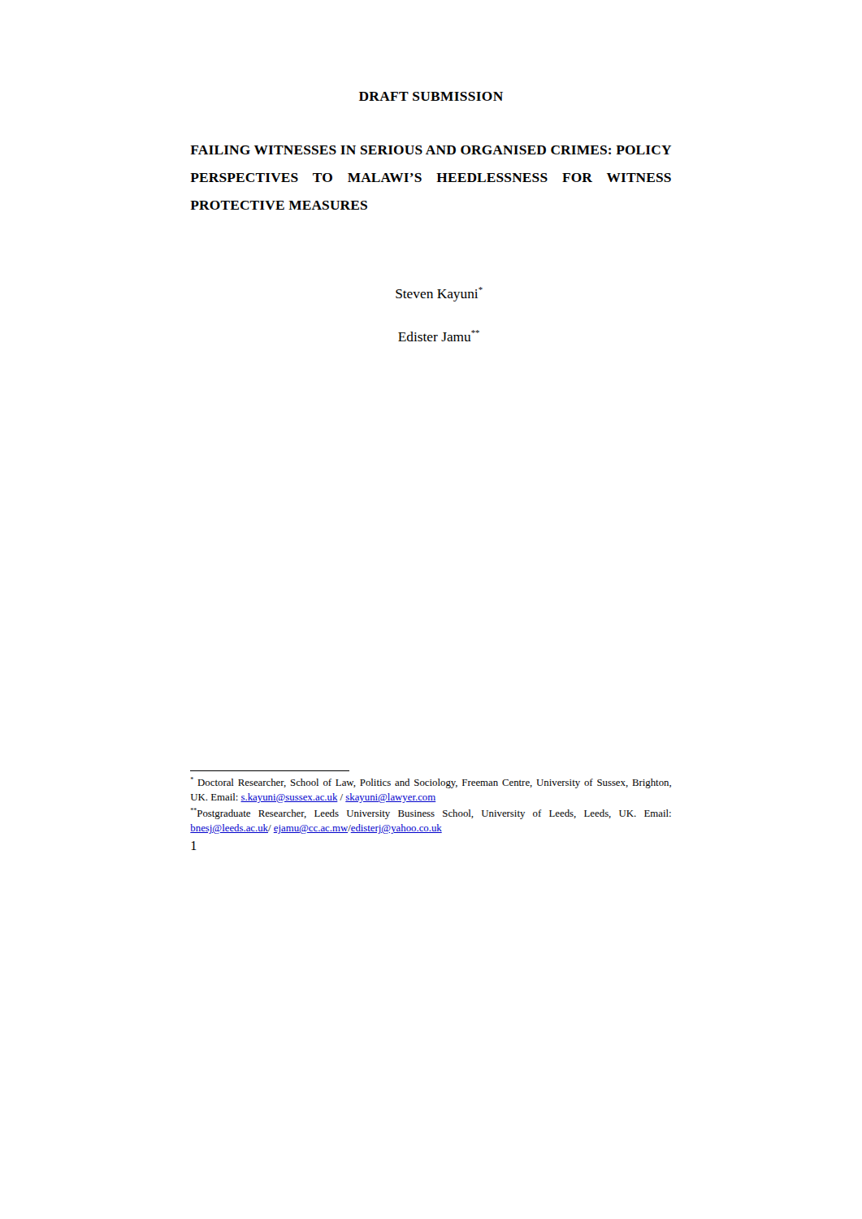DRAFT SUBMISSION
FAILING WITNESSES IN SERIOUS AND ORGANISED CRIMES: POLICY PERSPECTIVES TO MALAWI’S HEEDLESSNESS FOR WITNESS PROTECTIVE MEASURES
Steven Kayuni*
Edister Jamu**
* Doctoral Researcher, School of Law, Politics and Sociology, Freeman Centre, University of Sussex, Brighton, UK. Email: s.kayuni@sussex.ac.uk / skayuni@lawyer.com
**Postgraduate Researcher, Leeds University Business School, University of Leeds, Leeds, UK. Email: bnesj@leeds.ac.uk/ ejamu@cc.ac.mw/edisterj@yahoo.co.uk
1